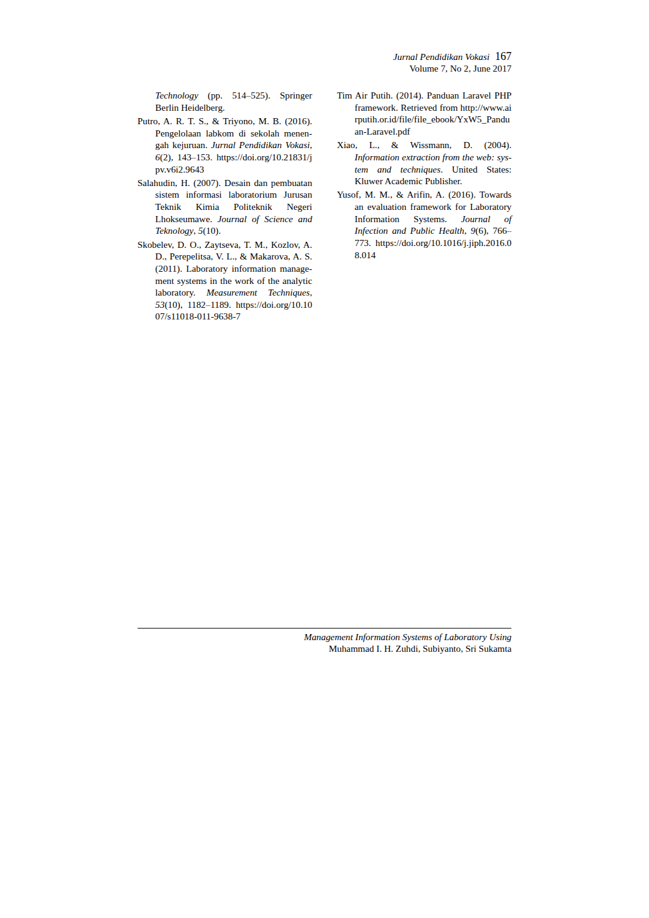Jurnal Pendidikan Vokasi 167
Volume 7, No 2, June 2017
Technology (pp. 514–525). Springer Berlin Heidelberg.
Putro, A. R. T. S., & Triyono, M. B. (2016). Pengelolaan labkom di sekolah menengah kejuruan. Jurnal Pendidikan Vokasi, 6(2), 143–153. https://doi.org/10.21831/jpv.v6i2.9643
Salahudin, H. (2007). Desain dan pembuatan sistem informasi laboratorium Jurusan Teknik Kimia Politeknik Negeri Lhokseumawe. Journal of Science and Teknology, 5(10).
Skobelev, D. O., Zaytseva, T. M., Kozlov, A. D., Perepelitsa, V. L., & Makarova, A. S. (2011). Laboratory information management systems in the work of the analytic laboratory. Measurement Techniques, 53(10), 1182–1189. https://doi.org/10.1007/s11018-011-9638-7
Tim Air Putih. (2014). Panduan Laravel PHP framework. Retrieved from http://www.airputih.or.id/file/file_ebook/YxW5_Panduan-Laravel.pdf
Xiao, L., & Wissmann, D. (2004). Information extraction from the web: system and techniques. United States: Kluwer Academic Publisher.
Yusof, M. M., & Arifin, A. (2016). Towards an evaluation framework for Laboratory Information Systems. Journal of Infection and Public Health, 9(6), 766–773. https://doi.org/10.1016/j.jiph.2016.08.014
Management Information Systems of Laboratory Using
Muhammad I. H. Zuhdi, Subiyanto, Sri Sukamta